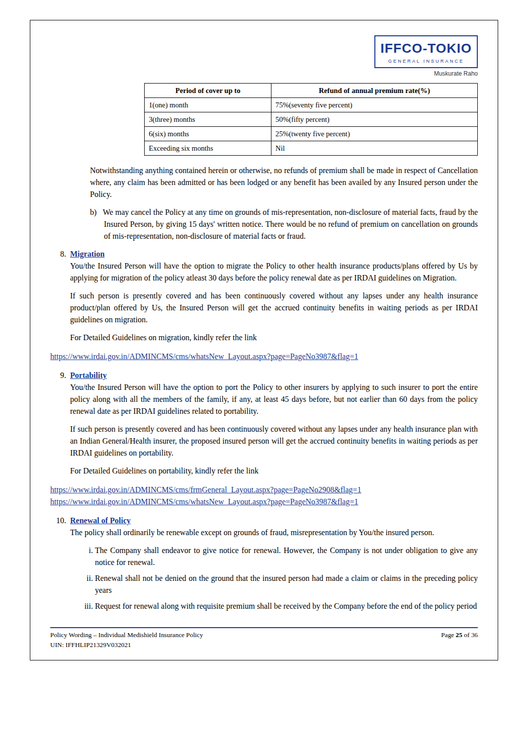IFFCO-TOKIO
GENERAL INSURANCE
Muskurate Raho
| Period of cover up to | Refund of annual premium rate(%) |
| --- | --- |
| 1(one) month | 75%(seventy five percent) |
| 3(three) months | 50%(fifty percent) |
| 6(six) months | 25%(twenty five percent) |
| Exceeding six months | Nil |
Notwithstanding anything contained herein or otherwise, no refunds of premium shall be made in respect of Cancellation where, any claim has been admitted or has been lodged or any benefit has been availed by any Insured person under the Policy.
b) We may cancel the Policy at any time on grounds of mis-representation, non-disclosure of material facts, fraud by the Insured Person, by giving 15 days' written notice. There would be no refund of premium on cancellation on grounds of mis-representation, non-disclosure of material facts or fraud.
8. Migration
You/the Insured Person will have the option to migrate the Policy to other health insurance products/plans offered by Us by applying for migration of the policy atleast 30 days before the policy renewal date as per IRDAI guidelines on Migration.
If such person is presently covered and has been continuously covered without any lapses under any health insurance product/plan offered by Us, the Insured Person will get the accrued continuity benefits in waiting periods as per IRDAI guidelines on migration.
For Detailed Guidelines on migration, kindly refer the link
https://www.irdai.gov.in/ADMINCMS/cms/whatsNew_Layout.aspx?page=PageNo3987&flag=1
9. Portability
You/the Insured Person will have the option to port the Policy to other insurers by applying to such insurer to port the entire policy along with all the members of the family, if any, at least 45 days before, but not earlier than 60 days from the policy renewal date as per IRDAI guidelines related to portability.
If such person is presently covered and has been continuously covered without any lapses under any health insurance plan with an Indian General/Health insurer, the proposed insured person will get the accrued continuity benefits in waiting periods as per IRDAI guidelines on portability.
For Detailed Guidelines on portability, kindly refer the link
https://www.irdai.gov.in/ADMINCMS/cms/frmGeneral_Layout.aspx?page=PageNo2908&flag=1
https://www.irdai.gov.in/ADMINCMS/cms/whatsNew_Layout.aspx?page=PageNo3987&flag=1
10. Renewal of Policy
The policy shall ordinarily be renewable except on grounds of fraud, misrepresentation by You/the insured person.
The Company shall endeavor to give notice for renewal. However, the Company is not under obligation to give any notice for renewal.
Renewal shall not be denied on the ground that the insured person had made a claim or claims in the preceding policy years
Request for renewal along with requisite premium shall be received by the Company before the end of the policy period
Policy Wording – Individual Medishield Insurance Policy
UIN: IFFHLIP21329V032021
Page 25 of 36